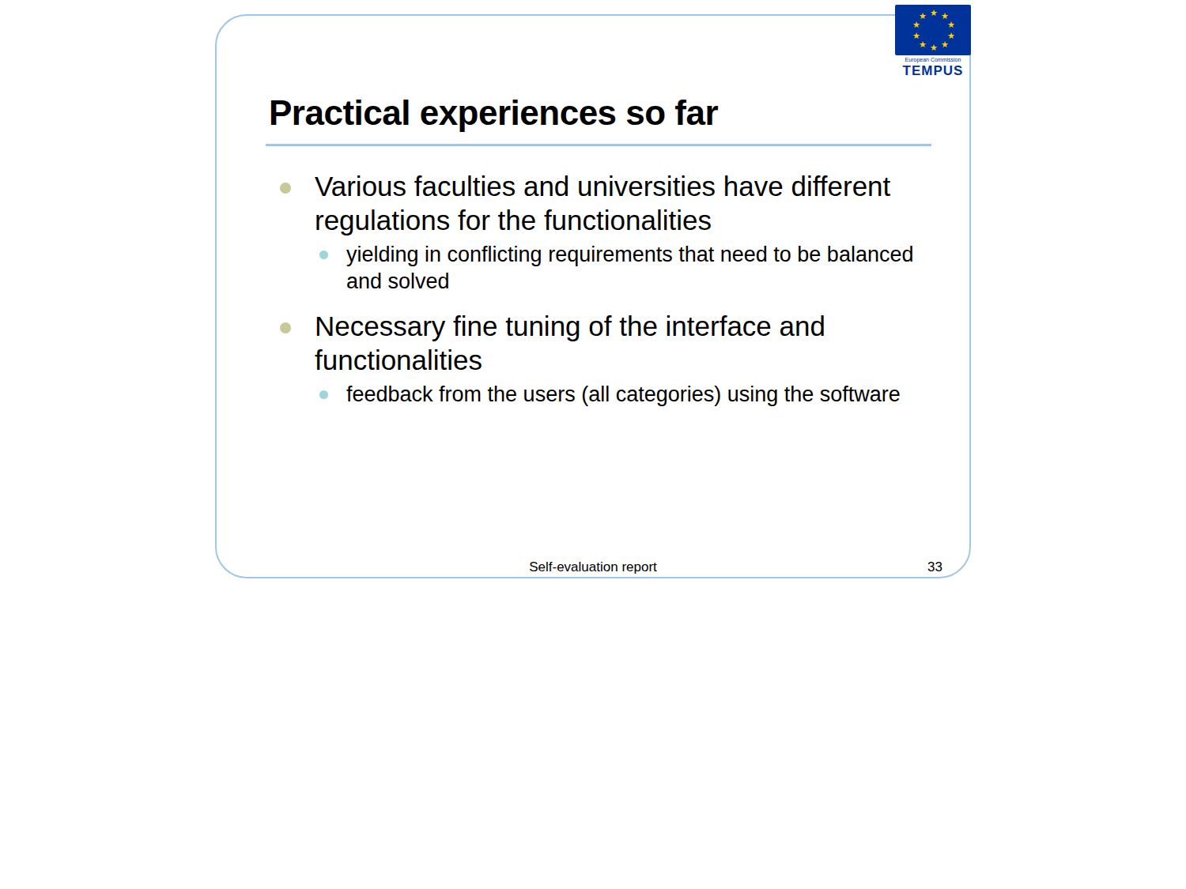★ ★ ★ ★ ★ ★ ★ ★ ★ ★
European Commission
TEMPUS
Practical experiences so far
Various faculties and universities have different regulations for the functionalities
yielding in conflicting requirements that need to be balanced and solved
Necessary fine tuning of the interface and functionalities
feedback from the users (all categories) using the software
Self-evaluation report
33